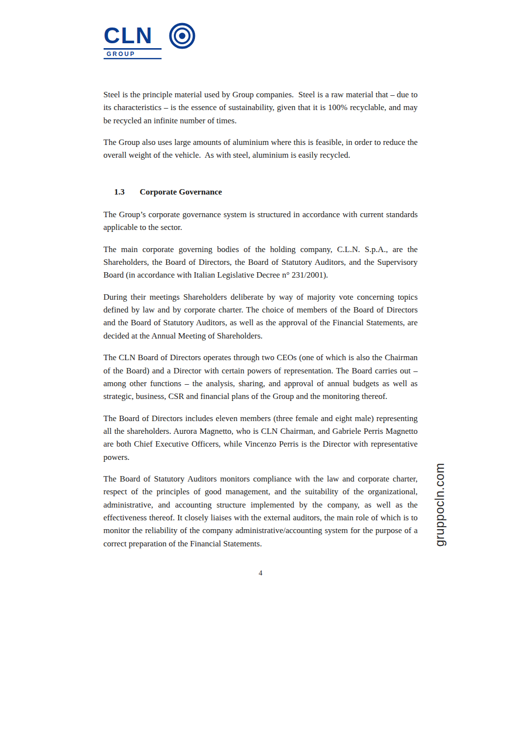CLN GROUP
Steel is the principle material used by Group companies. Steel is a raw material that – due to its characteristics – is the essence of sustainability, given that it is 100% recyclable, and may be recycled an infinite number of times.
The Group also uses large amounts of aluminium where this is feasible, in order to reduce the overall weight of the vehicle. As with steel, aluminium is easily recycled.
1.3 Corporate Governance
The Group’s corporate governance system is structured in accordance with current standards applicable to the sector.
The main corporate governing bodies of the holding company, C.L.N. S.p.A., are the Shareholders, the Board of Directors, the Board of Statutory Auditors, and the Supervisory Board (in accordance with Italian Legislative Decree n° 231/2001).
During their meetings Shareholders deliberate by way of majority vote concerning topics defined by law and by corporate charter. The choice of members of the Board of Directors and the Board of Statutory Auditors, as well as the approval of the Financial Statements, are decided at the Annual Meeting of Shareholders.
The CLN Board of Directors operates through two CEOs (one of which is also the Chairman of the Board) and a Director with certain powers of representation. The Board carries out – among other functions – the analysis, sharing, and approval of annual budgets as well as strategic, business, CSR and financial plans of the Group and the monitoring thereof.
The Board of Directors includes eleven members (three female and eight male) representing all the shareholders. Aurora Magnetto, who is CLN Chairman, and Gabriele Perris Magnetto are both Chief Executive Officers, while Vincenzo Perris is the Director with representative powers.
The Board of Statutory Auditors monitors compliance with the law and corporate charter, respect of the principles of good management, and the suitability of the organizational, administrative, and accounting structure implemented by the company, as well as the effectiveness thereof. It closely liaises with the external auditors, the main role of which is to monitor the reliability of the company administrative/accounting system for the purpose of a correct preparation of the Financial Statements.
gruppocln.com
4